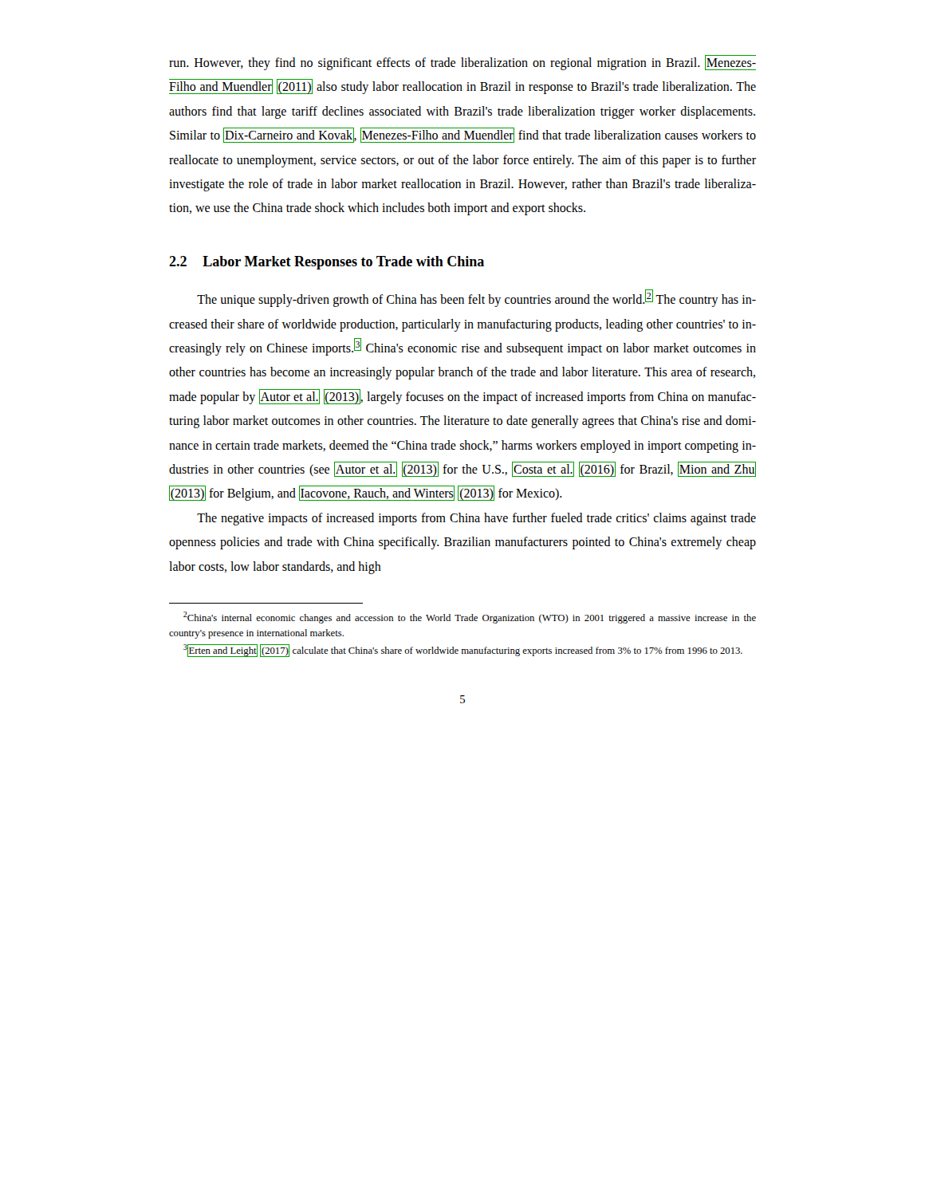run. However, they find no significant effects of trade liberalization on regional migration in Brazil. Menezes-Filho and Muendler (2011) also study labor reallocation in Brazil in response to Brazil's trade liberalization. The authors find that large tariff declines associated with Brazil's trade liberalization trigger worker displacements. Similar to Dix-Carneiro and Kovak, Menezes-Filho and Muendler find that trade liberalization causes workers to reallocate to unemployment, service sectors, or out of the labor force entirely. The aim of this paper is to further investigate the role of trade in labor market reallocation in Brazil. However, rather than Brazil's trade liberalization, we use the China trade shock which includes both import and export shocks.
2.2 Labor Market Responses to Trade with China
The unique supply-driven growth of China has been felt by countries around the world.2 The country has increased their share of worldwide production, particularly in manufacturing products, leading other countries' to increasingly rely on Chinese imports.3 China's economic rise and subsequent impact on labor market outcomes in other countries has become an increasingly popular branch of the trade and labor literature. This area of research, made popular by Autor et al. (2013), largely focuses on the impact of increased imports from China on manufacturing labor market outcomes in other countries. The literature to date generally agrees that China's rise and dominance in certain trade markets, deemed the “China trade shock,” harms workers employed in import competing industries in other countries (see Autor et al. (2013) for the U.S., Costa et al. (2016) for Brazil, Mion and Zhu (2013) for Belgium, and Iacovone, Rauch, and Winters (2013) for Mexico).
The negative impacts of increased imports from China have further fueled trade critics' claims against trade openness policies and trade with China specifically. Brazilian manufacturers pointed to China's extremely cheap labor costs, low labor standards, and high
2China's internal economic changes and accession to the World Trade Organization (WTO) in 2001 triggered a massive increase in the country's presence in international markets.
3Erten and Leight (2017) calculate that China's share of worldwide manufacturing exports increased from 3% to 17% from 1996 to 2013.
5